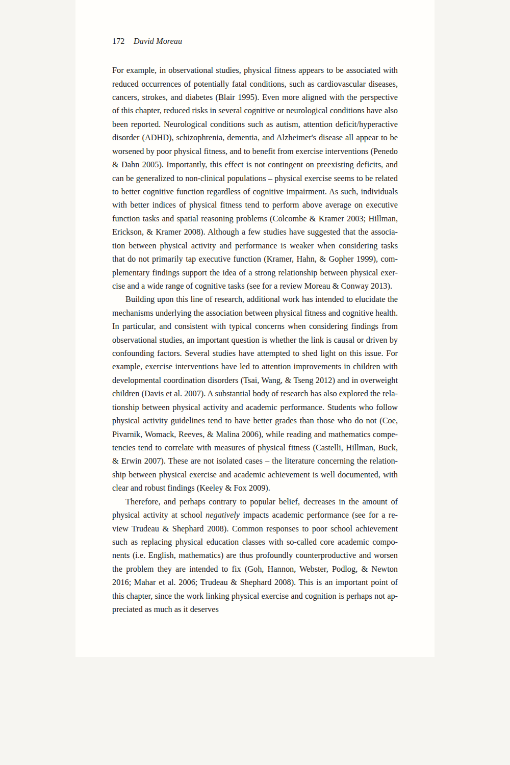172 David Moreau
For example, in observational studies, physical fitness appears to be associated with reduced occurrences of potentially fatal conditions, such as cardiovascular diseases, cancers, strokes, and diabetes (Blair 1995). Even more aligned with the perspective of this chapter, reduced risks in several cognitive or neurological conditions have also been reported. Neurological conditions such as autism, attention deficit/hyperactive disorder (ADHD), schizophrenia, dementia, and Alzheimer's disease all appear to be worsened by poor physical fitness, and to benefit from exercise interventions (Penedo & Dahn 2005). Importantly, this effect is not contingent on preexisting deficits, and can be generalized to non-clinical populations – physical exercise seems to be related to better cognitive function regardless of cognitive impairment. As such, individuals with better indices of physical fitness tend to perform above average on executive function tasks and spatial reasoning problems (Colcombe & Kramer 2003; Hillman, Erickson, & Kramer 2008). Although a few studies have suggested that the association between physical activity and performance is weaker when considering tasks that do not primarily tap executive function (Kramer, Hahn, & Gopher 1999), complementary findings support the idea of a strong relationship between physical exercise and a wide range of cognitive tasks (see for a review Moreau & Conway 2013).
Building upon this line of research, additional work has intended to elucidate the mechanisms underlying the association between physical fitness and cognitive health. In particular, and consistent with typical concerns when considering findings from observational studies, an important question is whether the link is causal or driven by confounding factors. Several studies have attempted to shed light on this issue. For example, exercise interventions have led to attention improvements in children with developmental coordination disorders (Tsai, Wang, & Tseng 2012) and in overweight children (Davis et al. 2007). A substantial body of research has also explored the relationship between physical activity and academic performance. Students who follow physical activity guidelines tend to have better grades than those who do not (Coe, Pivarnik, Womack, Reeves, & Malina 2006), while reading and mathematics competencies tend to correlate with measures of physical fitness (Castelli, Hillman, Buck, & Erwin 2007). These are not isolated cases – the literature concerning the relationship between physical exercise and academic achievement is well documented, with clear and robust findings (Keeley & Fox 2009).
Therefore, and perhaps contrary to popular belief, decreases in the amount of physical activity at school negatively impacts academic performance (see for a review Trudeau & Shephard 2008). Common responses to poor school achievement such as replacing physical education classes with so-called core academic components (i.e. English, mathematics) are thus profoundly counterproductive and worsen the problem they are intended to fix (Goh, Hannon, Webster, Podlog, & Newton 2016; Mahar et al. 2006; Trudeau & Shephard 2008). This is an important point of this chapter, since the work linking physical exercise and cognition is perhaps not appreciated as much as it deserves